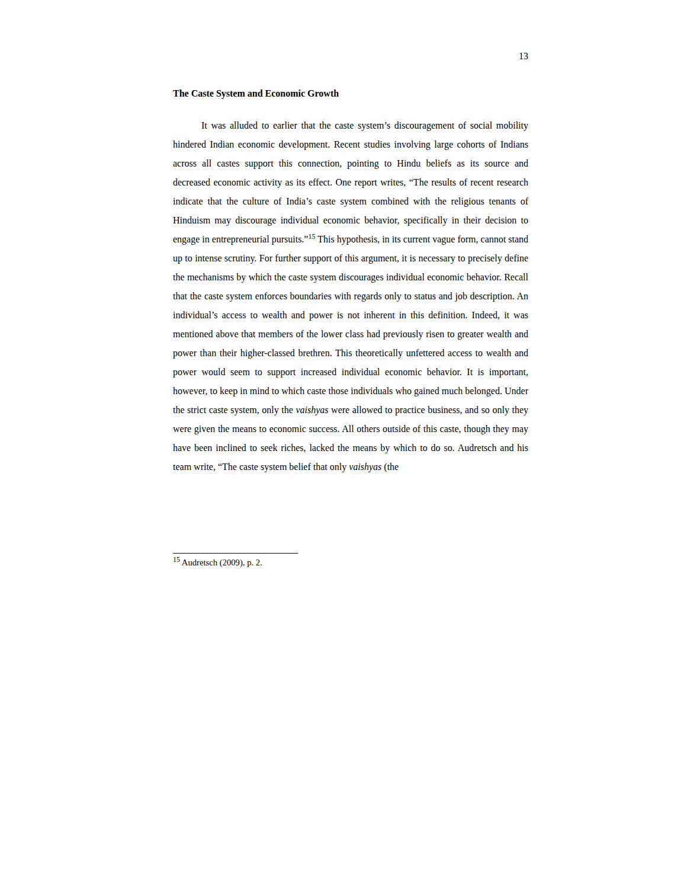13
The Caste System and Economic Growth
It was alluded to earlier that the caste system’s discouragement of social mobility hindered Indian economic development. Recent studies involving large cohorts of Indians across all castes support this connection, pointing to Hindu beliefs as its source and decreased economic activity as its effect. One report writes, “The results of recent research indicate that the culture of India’s caste system combined with the religious tenants of Hinduism may discourage individual economic behavior, specifically in their decision to engage in entrepreneurial pursuits.”15 This hypothesis, in its current vague form, cannot stand up to intense scrutiny. For further support of this argument, it is necessary to precisely define the mechanisms by which the caste system discourages individual economic behavior. Recall that the caste system enforces boundaries with regards only to status and job description. An individual’s access to wealth and power is not inherent in this definition. Indeed, it was mentioned above that members of the lower class had previously risen to greater wealth and power than their higher-classed brethren. This theoretically unfettered access to wealth and power would seem to support increased individual economic behavior. It is important, however, to keep in mind to which caste those individuals who gained much belonged. Under the strict caste system, only the vaishyas were allowed to practice business, and so only they were given the means to economic success. All others outside of this caste, though they may have been inclined to seek riches, lacked the means by which to do so. Audretsch and his team write, “The caste system belief that only vaishyas (the
15 Audretsch (2009), p. 2.